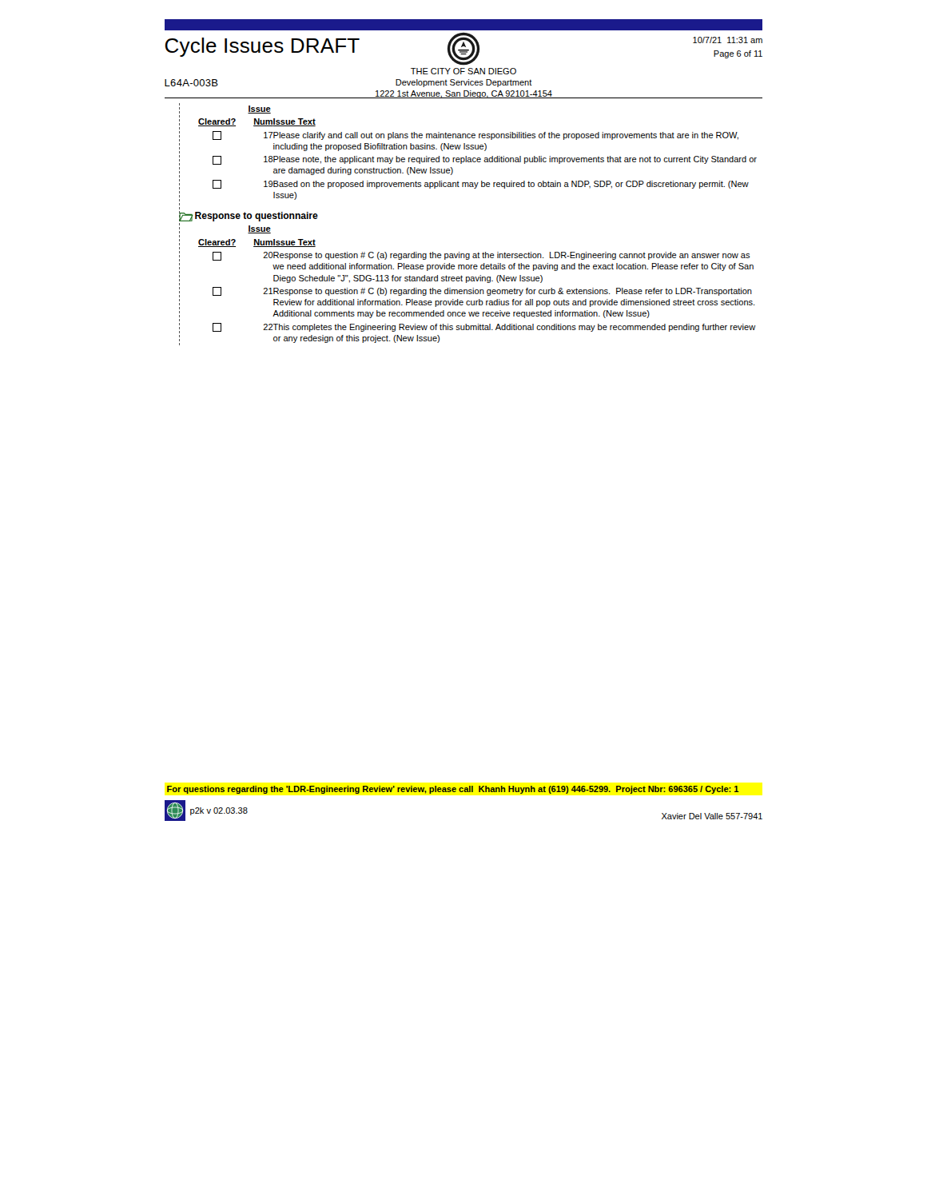Cycle Issues DRAFT
THE CITY OF SAN DIEGO
Development Services Department
1222 1st Avenue, San Diego, CA 92101-4154
10/7/21 11:31 am
Page 6 of 11
L64A-003B
| | Issue | |
| Cleared? | Num | Issue Text |
| | 17 | Please clarify and call out on plans the maintenance responsibilities of the proposed improvements that are in the ROW, including the proposed Biofiltration basins. (New Issue) |
| | 18 | Please note, the applicant may be required to replace additional public improvements that are not to current City Standard or are damaged during construction. (New Issue) |
| | 19 | Based on the proposed improvements applicant may be required to obtain a NDP, SDP, or CDP discretionary permit. (New Issue) |
Response to questionnaire
| | Issue | |
| Cleared? | Num | Issue Text |
| | 20 | Response to question # C (a) regarding the paving at the intersection. LDR-Engineering cannot provide an answer now as we need additional information. Please provide more details of the paving and the exact location. Please refer to City of San Diego Schedule "J", SDG-113 for standard street paving. (New Issue) |
| | 21 | Response to question # C (b) regarding the dimension geometry for curb & extensions. Please refer to LDR-Transportation Review for additional information. Please provide curb radius for all pop outs and provide dimensioned street cross sections. Additional comments may be recommended once we receive requested information. (New Issue) |
| | 22 | This completes the Engineering Review of this submittal. Additional conditions may be recommended pending further review or any redesign of this project. (New Issue) |
For questions regarding the 'LDR-Engineering Review' review, please call Khanh Huynh at (619) 446-5299. Project Nbr: 696365 / Cycle: 1
p2k v 02.03.38
Xavier Del Valle 557-7941